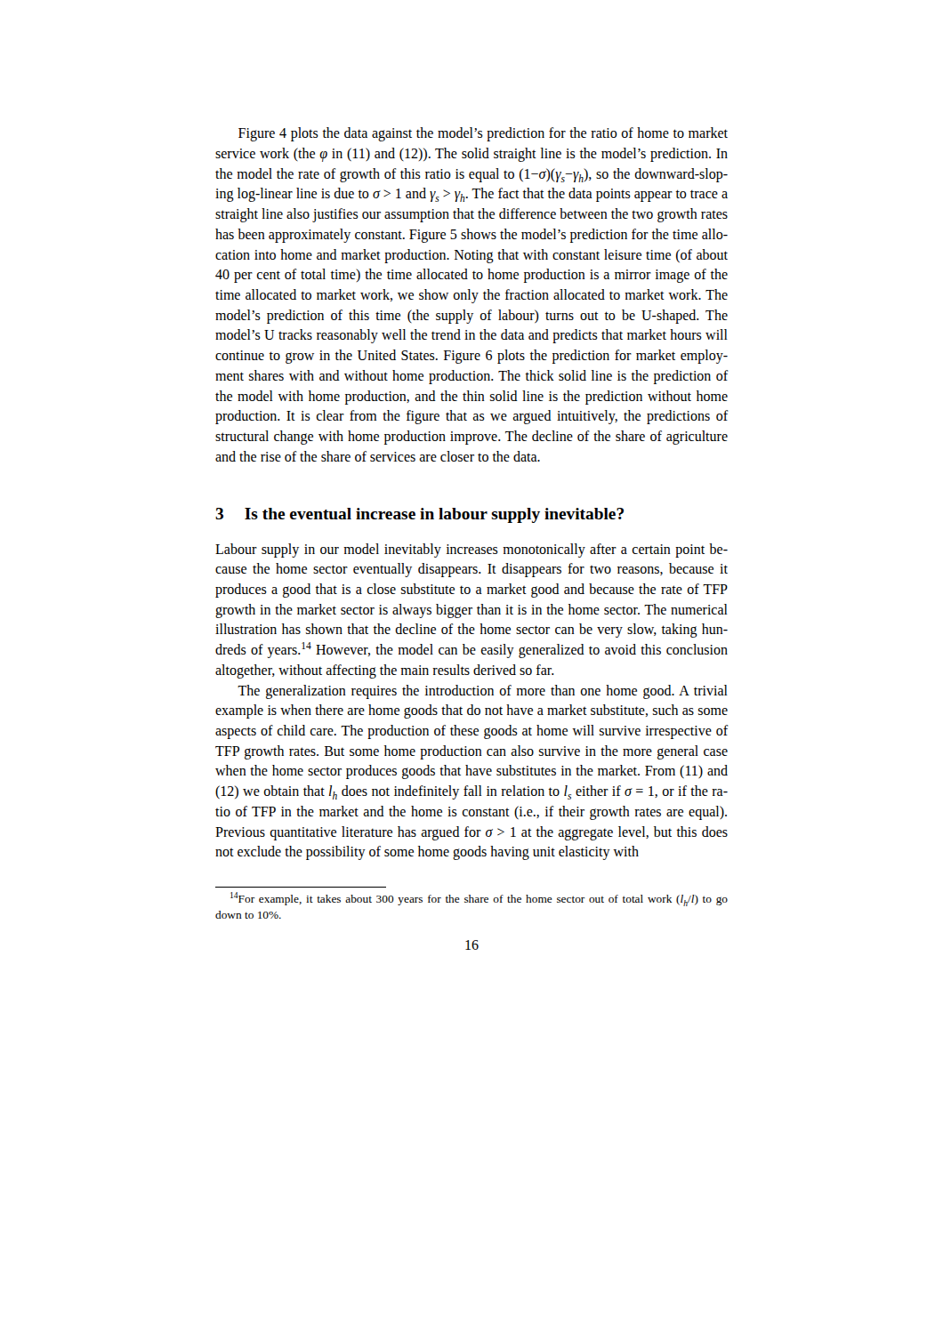Figure 4 plots the data against the model’s prediction for the ratio of home to market service work (the φ in (11) and (12)). The solid straight line is the model’s prediction. In the model the rate of growth of this ratio is equal to (1−σ)(γs−γh), so the downward-sloping log-linear line is due to σ > 1 and γs > γh. The fact that the data points appear to trace a straight line also justifies our assumption that the difference between the two growth rates has been approximately constant. Figure 5 shows the model’s prediction for the time allocation into home and market production. Noting that with constant leisure time (of about 40 per cent of total time) the time allocated to home production is a mirror image of the time allocated to market work, we show only the fraction allocated to market work. The model’s prediction of this time (the supply of labour) turns out to be U-shaped. The model’s U tracks reasonably well the trend in the data and predicts that market hours will continue to grow in the United States. Figure 6 plots the prediction for market employment shares with and without home production. The thick solid line is the prediction of the model with home production, and the thin solid line is the prediction without home production. It is clear from the figure that as we argued intuitively, the predictions of structural change with home production improve. The decline of the share of agriculture and the rise of the share of services are closer to the data.
3 Is the eventual increase in labour supply inevitable?
Labour supply in our model inevitably increases monotonically after a certain point because the home sector eventually disappears. It disappears for two reasons, because it produces a good that is a close substitute to a market good and because the rate of TFP growth in the market sector is always bigger than it is in the home sector. The numerical illustration has shown that the decline of the home sector can be very slow, taking hundreds of years.14 However, the model can be easily generalized to avoid this conclusion altogether, without affecting the main results derived so far.
The generalization requires the introduction of more than one home good. A trivial example is when there are home goods that do not have a market substitute, such as some aspects of child care. The production of these goods at home will survive irrespective of TFP growth rates. But some home production can also survive in the more general case when the home sector produces goods that have substitutes in the market. From (11) and (12) we obtain that lh does not indefinitely fall in relation to ls either if σ = 1, or if the ratio of TFP in the market and the home is constant (i.e., if their growth rates are equal). Previous quantitative literature has argued for σ > 1 at the aggregate level, but this does not exclude the possibility of some home goods having unit elasticity with
14For example, it takes about 300 years for the share of the home sector out of total work (lh/l) to go down to 10%.
16